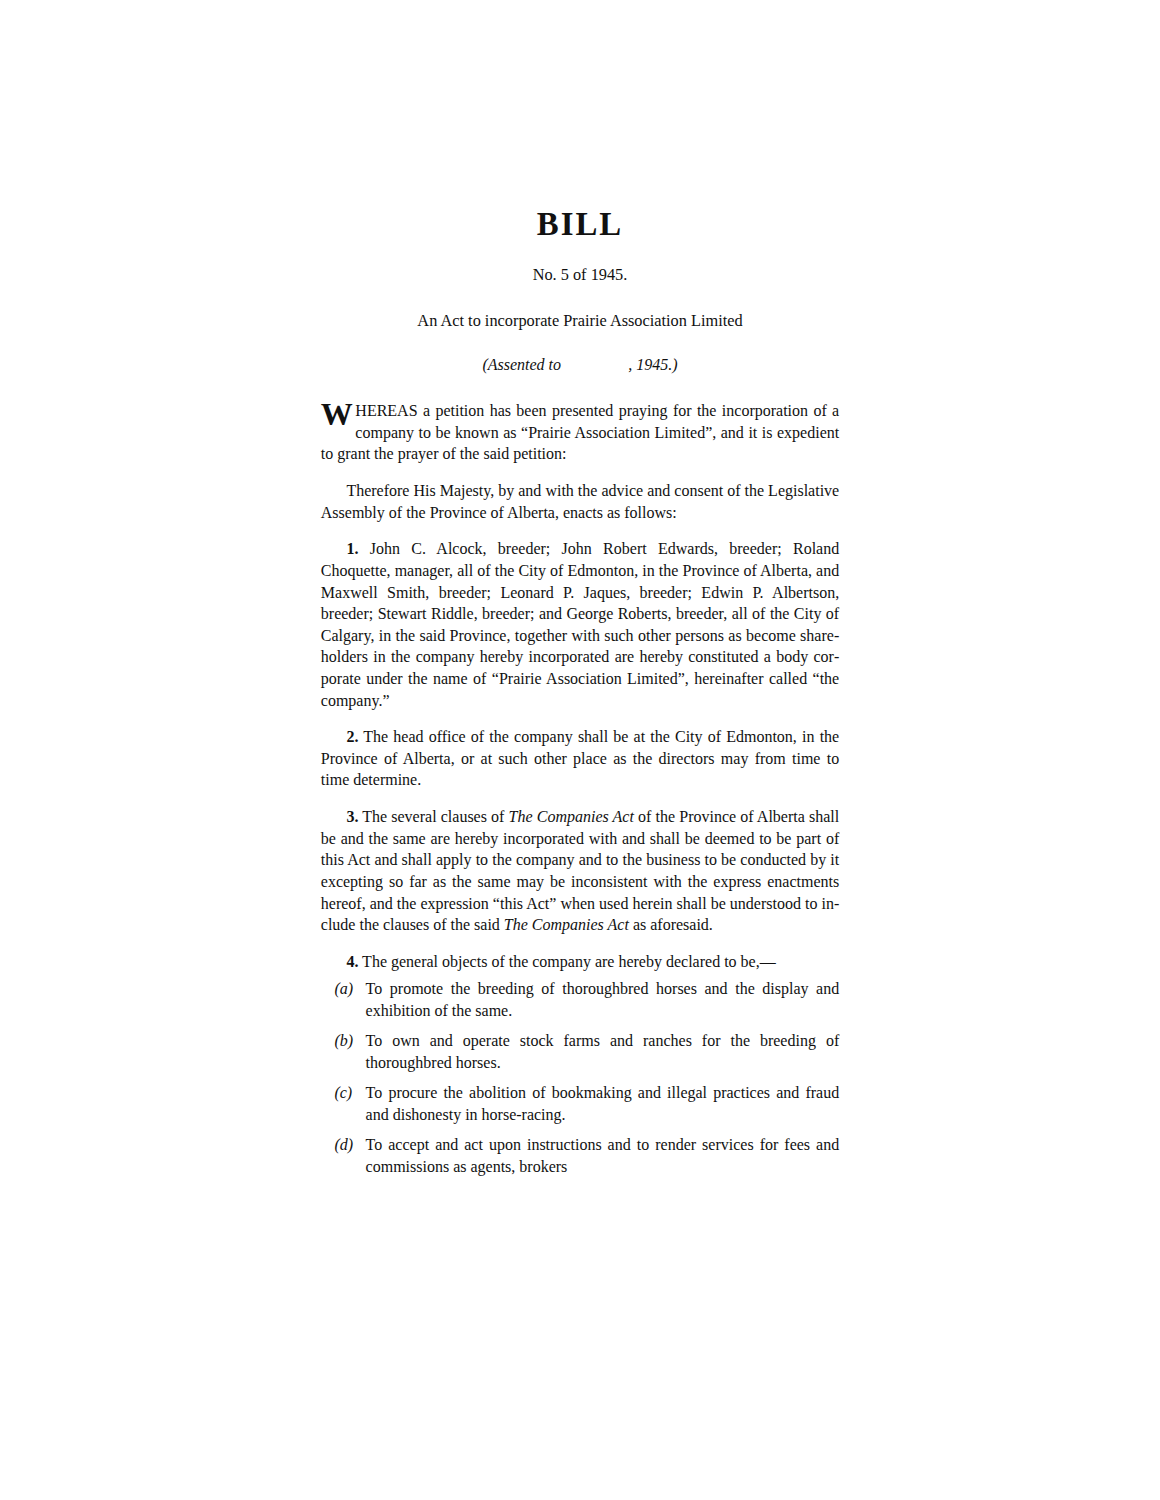BILL
No. 5 of 1945.
An Act to incorporate Prairie Association Limited
(Assented to, 1945.)
WHEREAS a petition has been presented praying for the incorporation of a company to be known as “Prairie Association Limited”, and it is expedient to grant the prayer of the said petition:
Therefore His Majesty, by and with the advice and consent of the Legislative Assembly of the Province of Alberta, enacts as follows:
1. John C. Alcock, breeder; John Robert Edwards, breeder; Roland Choquette, manager, all of the City of Edmonton, in the Province of Alberta, and Maxwell Smith, breeder; Leonard P. Jaques, breeder; Edwin P. Albertson, breeder; Stewart Riddle, breeder; and George Roberts, breeder, all of the City of Calgary, in the said Province, together with such other persons as become shareholders in the company hereby incorporated are hereby constituted a body corporate under the name of “Prairie Association Limited”, hereinafter called “the company.”
2. The head office of the company shall be at the City of Edmonton, in the Province of Alberta, or at such other place as the directors may from time to time determine.
3. The several clauses of The Companies Act of the Province of Alberta shall be and the same are hereby incorporated with and shall be deemed to be part of this Act and shall apply to the company and to the business to be conducted by it excepting so far as the same may be inconsistent with the express enactments hereof, and the expression “this Act” when used herein shall be understood to include the clauses of the said The Companies Act as aforesaid.
4. The general objects of the company are hereby declared to be,—
(a) To promote the breeding of thoroughbred horses and the display and exhibition of the same.
(b) To own and operate stock farms and ranches for the breeding of thoroughbred horses.
(c) To procure the abolition of bookmaking and illegal practices and fraud and dishonesty in horse-racing.
(d) To accept and act upon instructions and to render services for fees and commissions as agents, brokers